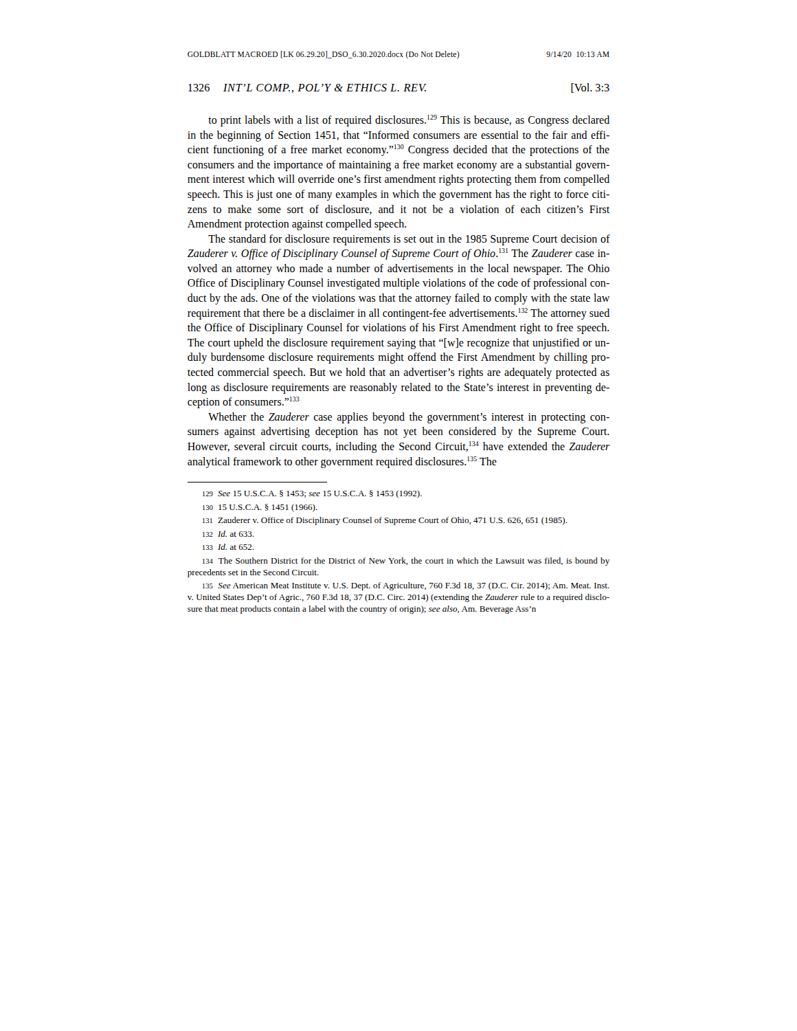GOLDBLATT MACROED [LK 06.29.20]_DSO_6.30.2020.docx (Do Not Delete) 9/14/20 10:13 AM
1326 INT’L COMP., POL’Y & ETHICS L. REV. [Vol. 3:3
to print labels with a list of required disclosures.129 This is because, as Congress declared in the beginning of Section 1451, that “Informed consumers are essential to the fair and efficient functioning of a free market economy.”130 Congress decided that the protections of the consumers and the importance of maintaining a free market economy are a substantial government interest which will override one’s first amendment rights protecting them from compelled speech. This is just one of many examples in which the government has the right to force citizens to make some sort of disclosure, and it not be a violation of each citizen’s First Amendment protection against compelled speech.
The standard for disclosure requirements is set out in the 1985 Supreme Court decision of Zauderer v. Office of Disciplinary Counsel of Supreme Court of Ohio.131 The Zauderer case involved an attorney who made a number of advertisements in the local newspaper. The Ohio Office of Disciplinary Counsel investigated multiple violations of the code of professional conduct by the ads. One of the violations was that the attorney failed to comply with the state law requirement that there be a disclaimer in all contingent-fee advertisements.132 The attorney sued the Office of Disciplinary Counsel for violations of his First Amendment right to free speech. The court upheld the disclosure requirement saying that “[w]e recognize that unjustified or unduly burdensome disclosure requirements might offend the First Amendment by chilling protected commercial speech. But we hold that an advertiser’s rights are adequately protected as long as disclosure requirements are reasonably related to the State’s interest in preventing deception of consumers.”133
Whether the Zauderer case applies beyond the government’s interest in protecting consumers against advertising deception has not yet been considered by the Supreme Court. However, several circuit courts, including the Second Circuit,134 have extended the Zauderer analytical framework to other government required disclosures.135 The
129 See 15 U.S.C.A. § 1453; see 15 U.S.C.A. § 1453 (1992).
130 15 U.S.C.A. § 1451 (1966).
131 Zauderer v. Office of Disciplinary Counsel of Supreme Court of Ohio, 471 U.S. 626, 651 (1985).
132 Id. at 633.
133 Id. at 652.
134 The Southern District for the District of New York, the court in which the Lawsuit was filed, is bound by precedents set in the Second Circuit.
135 See American Meat Institute v. U.S. Dept. of Agriculture, 760 F.3d 18, 37 (D.C. Cir. 2014); Am. Meat. Inst. v. United States Dep’t of Agric., 760 F.3d 18, 37 (D.C. Circ. 2014) (extending the Zauderer rule to a required disclosure that meat products contain a label with the country of origin); see also, Am. Beverage Ass’n